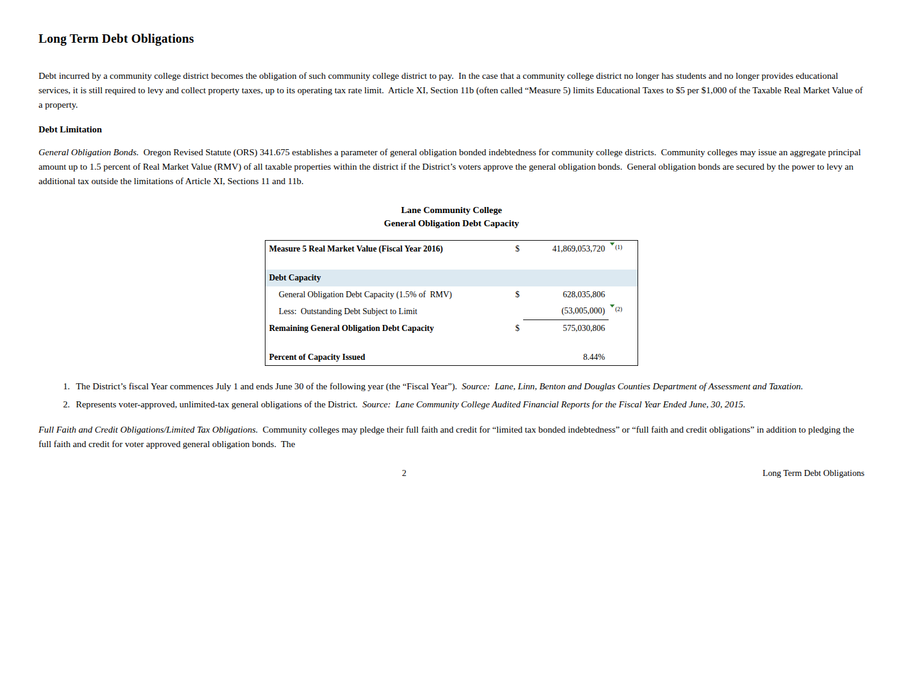Long Term Debt Obligations
Debt incurred by a community college district becomes the obligation of such community college district to pay. In the case that a community college district no longer has students and no longer provides educational services, it is still required to levy and collect property taxes, up to its operating tax rate limit. Article XI, Section 11b (often called “Measure 5) limits Educational Taxes to $5 per $1,000 of the Taxable Real Market Value of a property.
Debt Limitation
General Obligation Bonds. Oregon Revised Statute (ORS) 341.675 establishes a parameter of general obligation bonded indebtedness for community college districts. Community colleges may issue an aggregate principal amount up to 1.5 percent of Real Market Value (RMV) of all taxable properties within the district if the District’s voters approve the general obligation bonds. General obligation bonds are secured by the power to levy an additional tax outside the limitations of Article XI, Sections 11 and 11b.
Lane Community College General Obligation Debt Capacity
| Measure 5 Real Market Value (Fiscal Year 2016) | $ | 41,869,053,720 | (1) |
| Debt Capacity | | | |
| General Obligation Debt Capacity (1.5% of RMV) | $ | 628,035,806 | |
| Less: Outstanding Debt Subject to Limit | | (53,005,000) | (2) |
| Remaining General Obligation Debt Capacity | $ | 575,030,806 | |
| Percent of Capacity Issued | | 8.44% | |
The District’s fiscal Year commences July 1 and ends June 30 of the following year (the “Fiscal Year”). Source: Lane, Linn, Benton and Douglas Counties Department of Assessment and Taxation.
Represents voter-approved, unlimited-tax general obligations of the District. Source: Lane Community College Audited Financial Reports for the Fiscal Year Ended June, 30, 2015.
Full Faith and Credit Obligations/Limited Tax Obligations. Community colleges may pledge their full faith and credit for “limited tax bonded indebtedness” or “full faith and credit obligations” in addition to pledging the full faith and credit for voter approved general obligation bonds. The
2
Long Term Debt Obligations